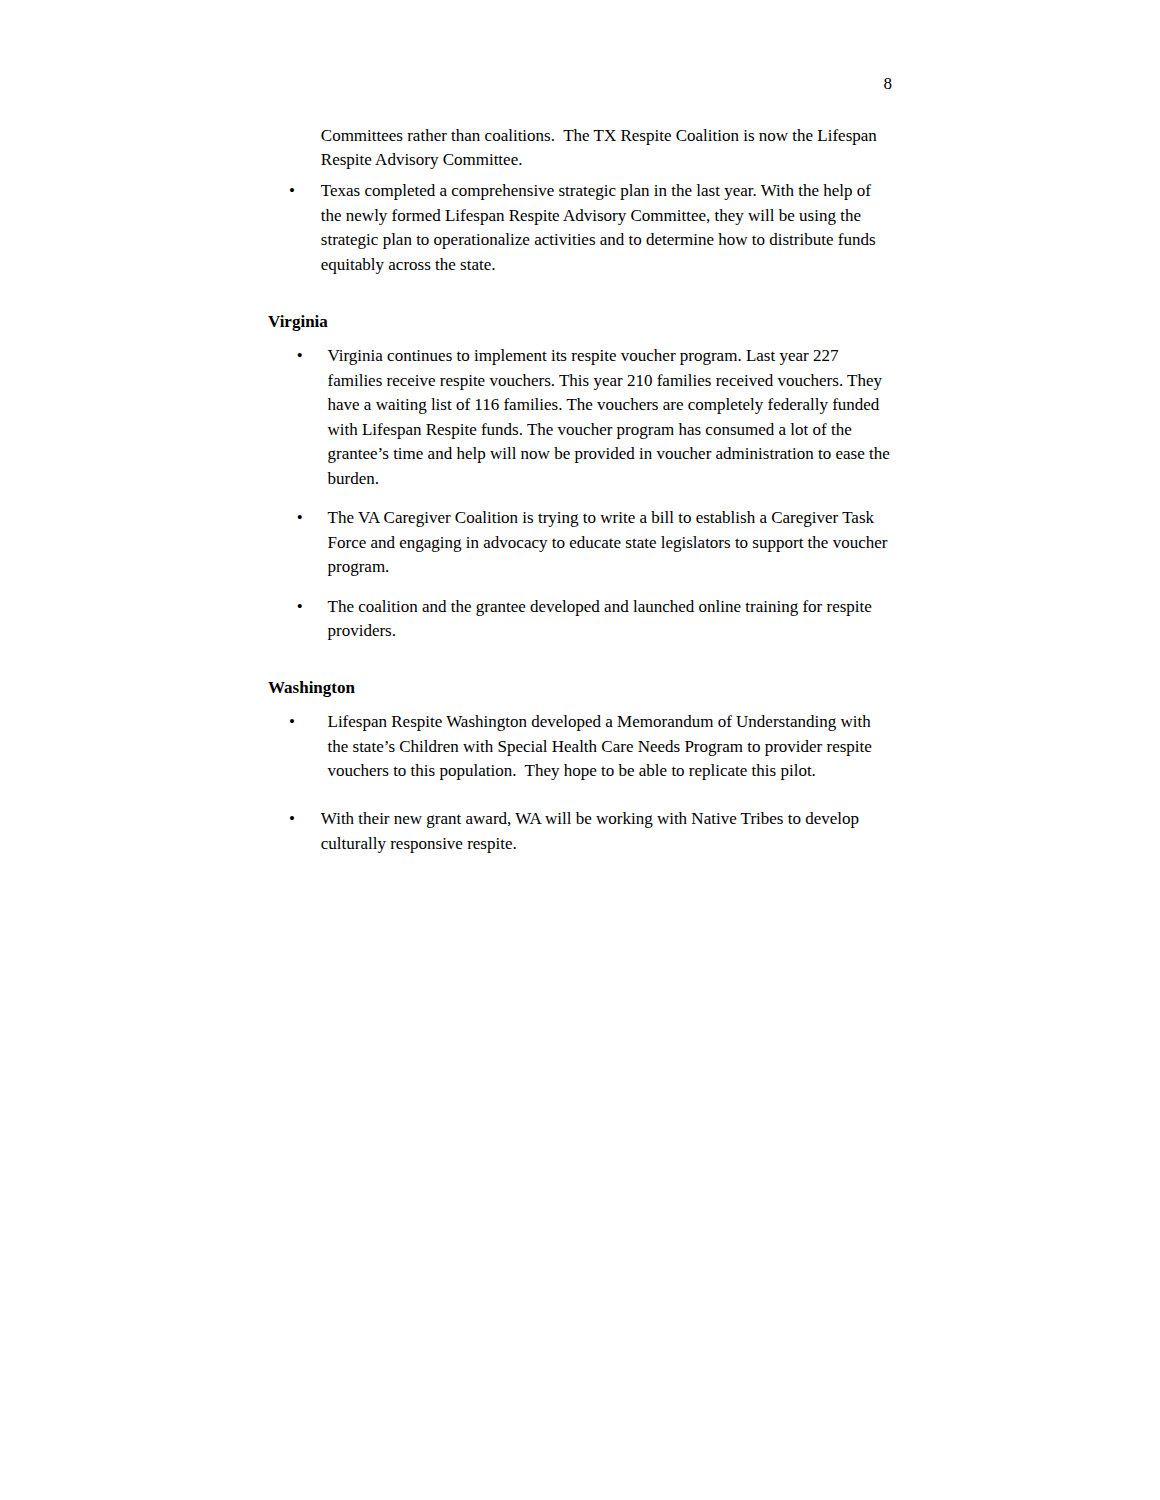8
Committees rather than coalitions. The TX Respite Coalition is now the Lifespan Respite Advisory Committee.
Texas completed a comprehensive strategic plan in the last year. With the help of the newly formed Lifespan Respite Advisory Committee, they will be using the strategic plan to operationalize activities and to determine how to distribute funds equitably across the state.
Virginia
Virginia continues to implement its respite voucher program. Last year 227 families receive respite vouchers. This year 210 families received vouchers. They have a waiting list of 116 families. The vouchers are completely federally funded with Lifespan Respite funds. The voucher program has consumed a lot of the grantee’s time and help will now be provided in voucher administration to ease the burden.
The VA Caregiver Coalition is trying to write a bill to establish a Caregiver Task Force and engaging in advocacy to educate state legislators to support the voucher program.
The coalition and the grantee developed and launched online training for respite providers.
Washington
Lifespan Respite Washington developed a Memorandum of Understanding with the state’s Children with Special Health Care Needs Program to provider respite vouchers to this population. They hope to be able to replicate this pilot.
With their new grant award, WA will be working with Native Tribes to develop culturally responsive respite.